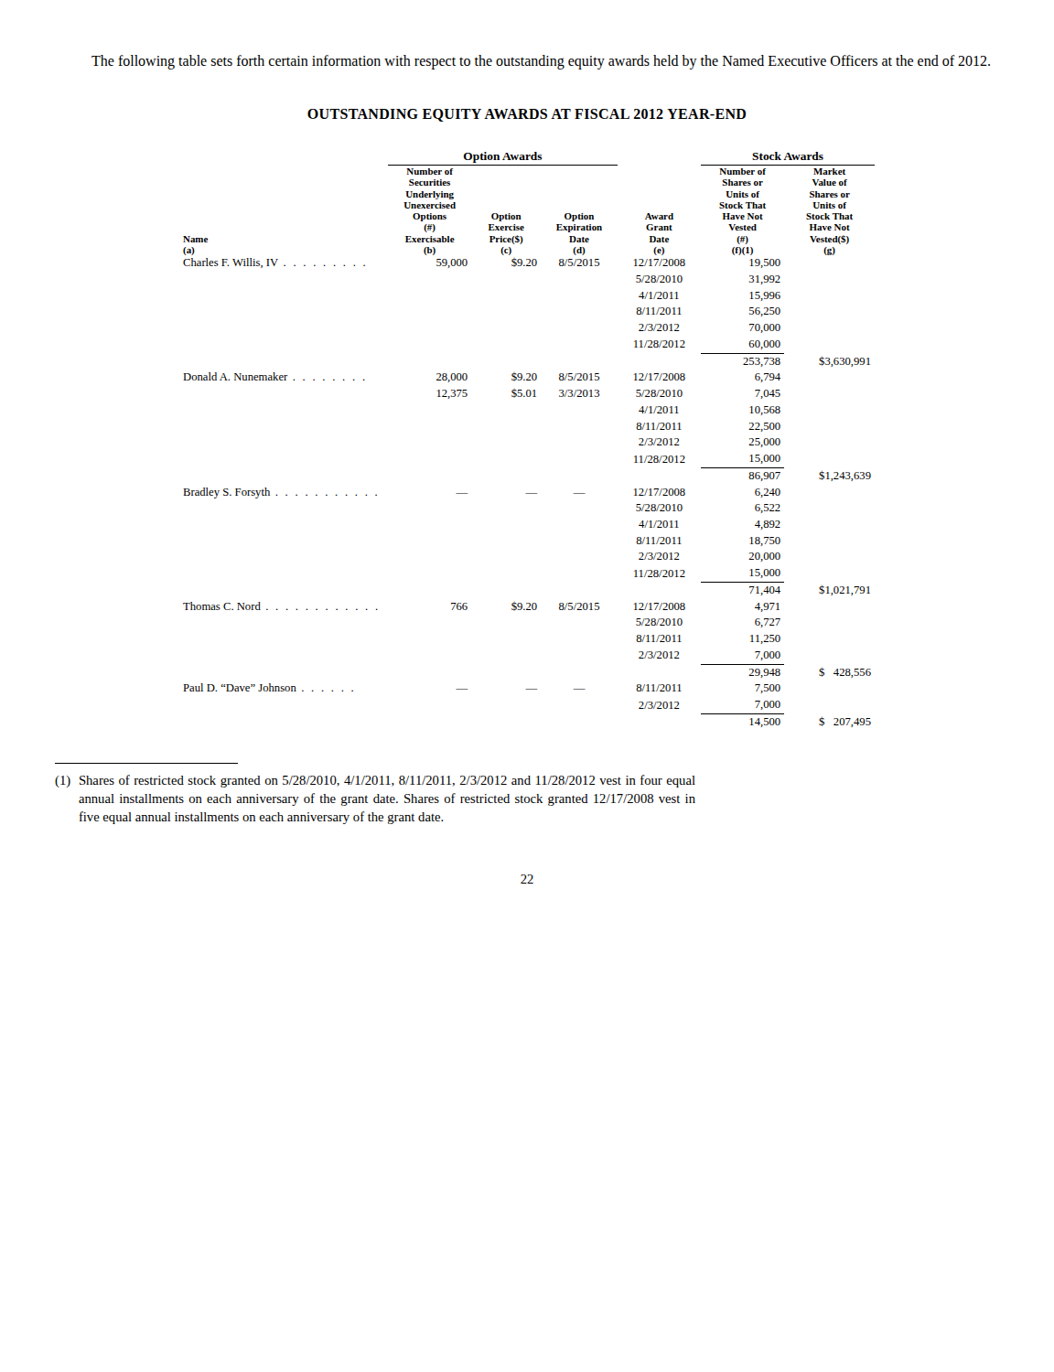The following table sets forth certain information with respect to the outstanding equity awards held by the Named Executive Officers at the end of 2012.
OUTSTANDING EQUITY AWARDS AT FISCAL 2012 YEAR-END
| | Option Awards | | Stock Awards |
| Name (a) | Number of Securities Underlying Unexercised Options (#) Exercisable (b) | Option Exercise Price($) (c) | Option Expiration Date (d) | Award Grant Date (e) | Number of Shares or Units of Stock That Have Not Vested (#) (f)(1) | Market Value of Shares or Units of Stock That Have Not Vested($) (g) |
| Charles F. Willis, IV . . . . . . . . . | 59,000 | $9.20 | 8/5/2015 | 12/17/2008 | 19,500 | |
| | | | | 5/28/2010 | 31,992 | |
| | | | | 4/1/2011 | 15,996 | |
| | | | | 8/11/2011 | 56,250 | |
| | | | | 2/3/2012 | 70,000 | |
| | | | | 11/28/2012 | 60,000 | |
| | | | | | 253,738 | $3,630,991 |
| Donald A. Nunemaker . . . . . . . . | 28,000 | $9.20 | 8/5/2015 | 12/17/2008 | 6,794 | |
| | 12,375 | $5.01 | 3/3/2013 | 5/28/2010 | 7,045 | |
| | | | | 4/1/2011 | 10,568 | |
| | | | | 8/11/2011 | 22,500 | |
| | | | | 2/3/2012 | 25,000 | |
| | | | | 11/28/2012 | 15,000 | |
| | | | | | 86,907 | $1,243,639 |
| Bradley S. Forsyth . . . . . . . . . . . | — | — | — | 12/17/2008 | 6,240 | |
| | | | | 5/28/2010 | 6,522 | |
| | | | | 4/1/2011 | 4,892 | |
| | | | | 8/11/2011 | 18,750 | |
| | | | | 2/3/2012 | 20,000 | |
| | | | | 11/28/2012 | 15,000 | |
| | | | | | 71,404 | $1,021,791 |
| Thomas C. Nord . . . . . . . . . . . . | 766 | $9.20 | 8/5/2015 | 12/17/2008 | 4,971 | |
| | | | | 5/28/2010 | 6,727 | |
| | | | | 8/11/2011 | 11,250 | |
| | | | | 2/3/2012 | 7,000 | |
| | | | | | 29,948 | $ 428,556 |
| Paul D. “Dave” Johnson . . . . . . | — | — | — | 8/11/2011 | 7,500 | |
| | | | | 2/3/2012 | 7,000 | |
| | | | | | 14,500 | $ 207,495 |
(1) Shares of restricted stock granted on 5/28/2010, 4/1/2011, 8/11/2011, 2/3/2012 and 11/28/2012 vest in four equal annual installments on each anniversary of the grant date. Shares of restricted stock granted 12/17/2008 vest in five equal annual installments on each anniversary of the grant date.
22